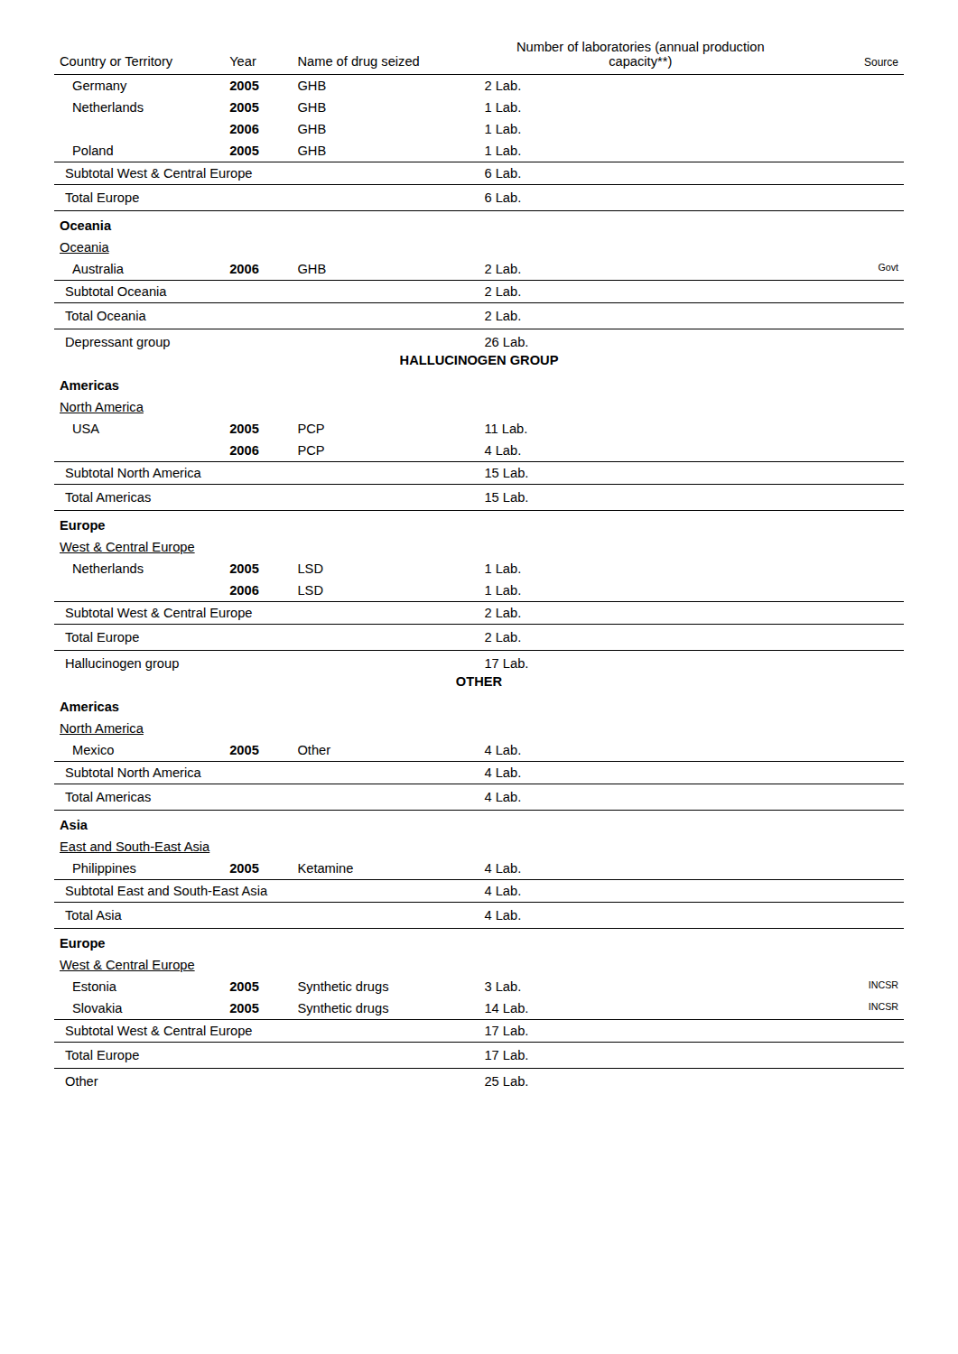| Country or Territory | Year | Name of drug seized | Number of laboratories (annual production capacity**) | Source |
| --- | --- | --- | --- | --- |
| Germany | 2005 | GHB | 2 Lab. | |
| Netherlands | 2005 | GHB | 1 Lab. | |
| | 2006 | GHB | 1 Lab. | |
| Poland | 2005 | GHB | 1 Lab. | |
| Subtotal West & Central Europe | 6 Lab. | |
| Total Europe | 6 Lab. | |
| Oceania |
| Oceania |
| Australia | 2006 | GHB | 2 Lab. | Govt |
| Subtotal Oceania | 2 Lab. | |
| Total Oceania | 2 Lab. | |
| Depressant group | 26 Lab. | |
| HALLUCINOGEN GROUP |
| Americas |
| North America |
| USA | 2005 | PCP | 11 Lab. | |
| | 2006 | PCP | 4 Lab. | |
| Subtotal North America | 15 Lab. | |
| Total Americas | 15 Lab. | |
| Europe |
| West & Central Europe |
| Netherlands | 2005 | LSD | 1 Lab. | |
| | 2006 | LSD | 1 Lab. | |
| Subtotal West & Central Europe | 2 Lab. | |
| Total Europe | 2 Lab. | |
| Hallucinogen group | 17 Lab. | |
| OTHER |
| Americas |
| North America |
| Mexico | 2005 | Other | 4 Lab. | |
| Subtotal North America | 4 Lab. | |
| Total Americas | 4 Lab. | |
| Asia |
| East and South-East Asia |
| Philippines | 2005 | Ketamine | 4 Lab. | |
| Subtotal East and South-East Asia | 4 Lab. | |
| Total Asia | 4 Lab. | |
| Europe |
| West & Central Europe |
| Estonia | 2005 | Synthetic drugs | 3 Lab. | INCSR |
| Slovakia | 2005 | Synthetic drugs | 14 Lab. | INCSR |
| Subtotal West & Central Europe | 17 Lab. | |
| Total Europe | 17 Lab. | |
| Other | 25 Lab. | |